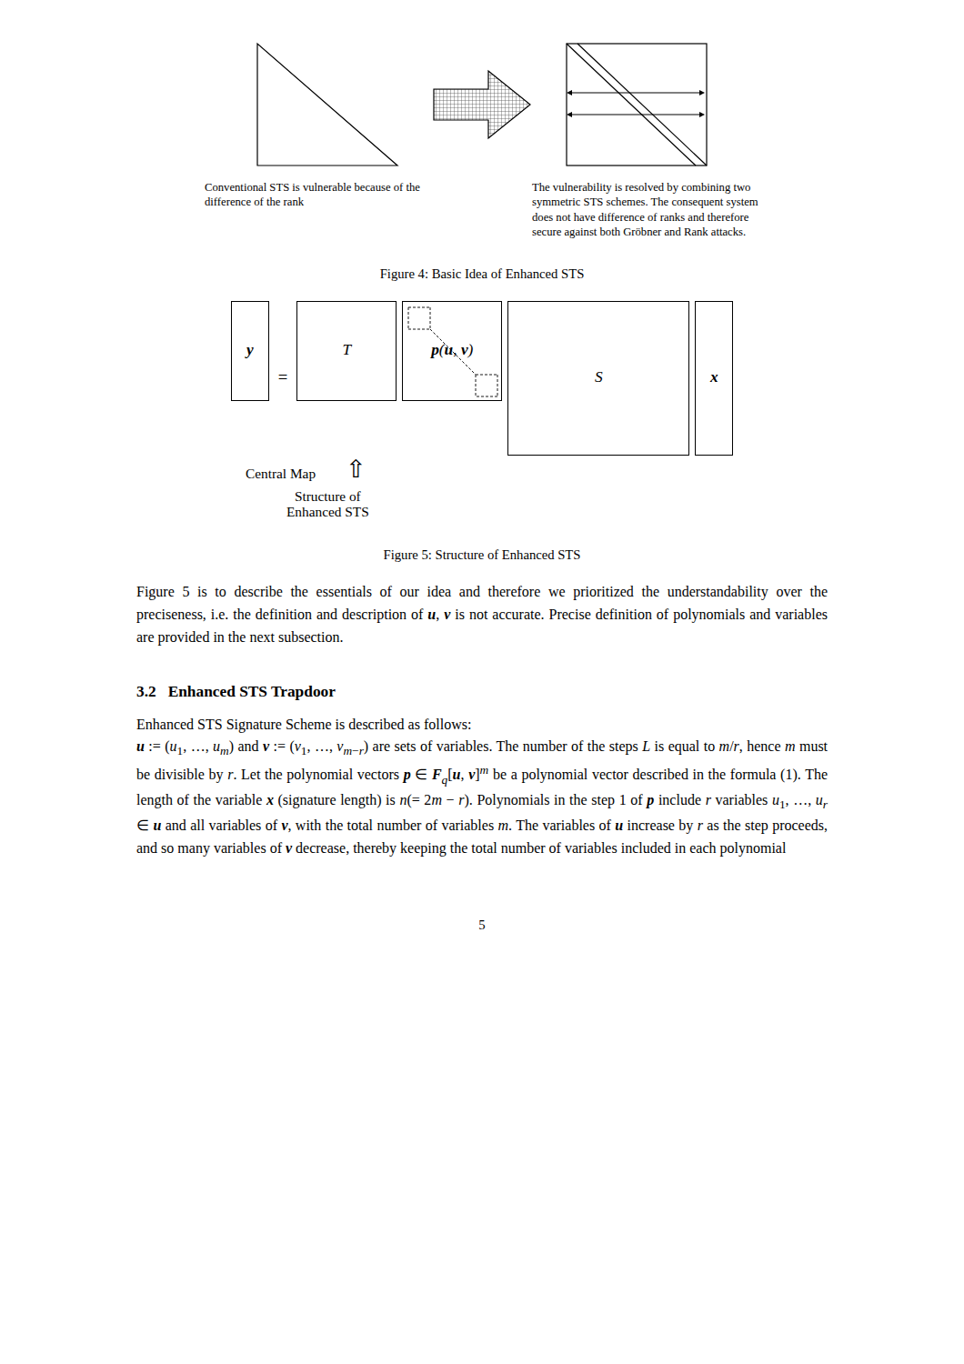Conventional STS is vulnerable because of the difference of the rank
The vulnerability is resolved by combining two symmetric STS schemes. The consequent system does not have difference of ranks and therefore secure against both Gröbner and Rank attacks.
Figure 4: Basic Idea of Enhanced STS
y
=
T
p(u, v)
S
x
Central Map ⇧ Structure of
Enhanced STS
Figure 5: Structure of Enhanced STS
Figure 5 is to describe the essentials of our idea and therefore we prioritized the understandability over the preciseness, i.e. the definition and description of u, v is not accurate. Precise definition of polynomials and variables are provided in the next subsection.
3.2 Enhanced STS Trapdoor
Enhanced STS Signature Scheme is described as follows:
u := (u1, …, um) and v := (v1, …, vm−r) are sets of variables. The number of the steps L is equal to m/r, hence m must be divisible by r. Let the polynomial vectors p ∈ Fq[u, v]m be a polynomial vector described in the formula (1). The length of the variable x (signature length) is n(= 2m − r). Polynomials in the step 1 of p include r variables u1, …, ur ∈ u and all variables of v, with the total number of variables m. The variables of u increase by r as the step proceeds, and so many variables of v decrease, thereby keeping the total number of variables included in each polynomial
5